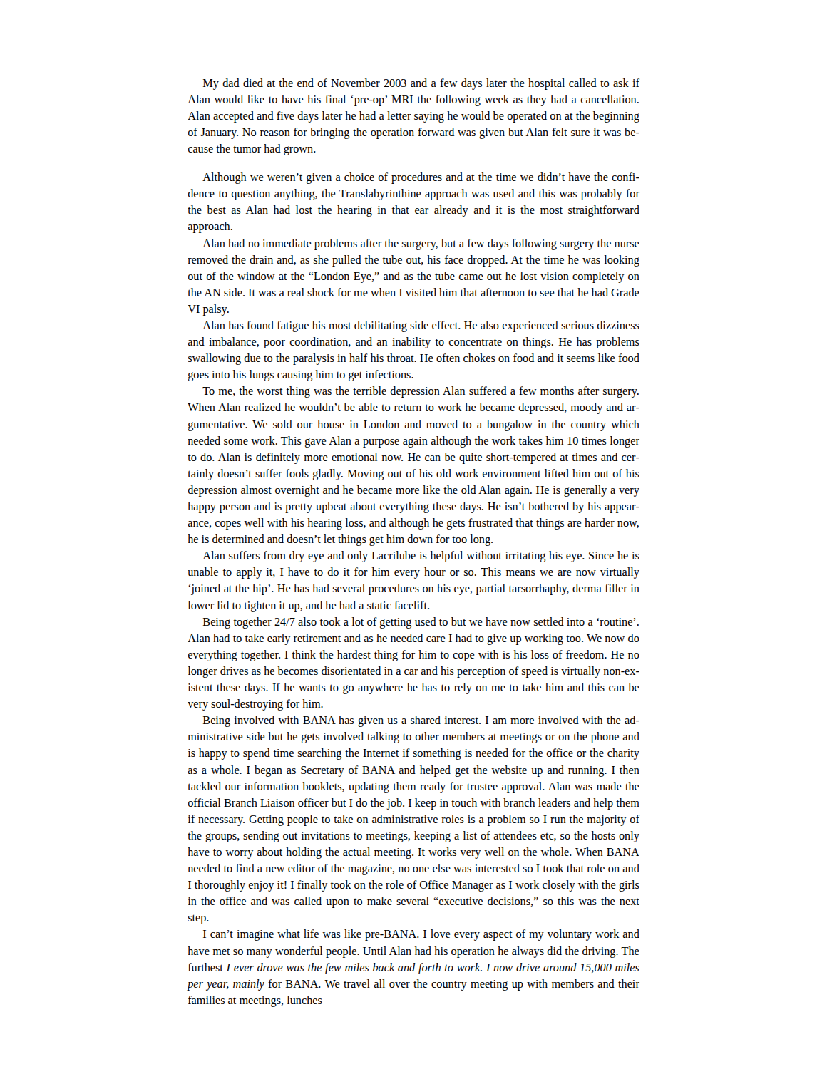My dad died at the end of November 2003 and a few days later the hospital called to ask if Alan would like to have his final ‘pre-op’ MRI the following week as they had a cancellation. Alan accepted and five days later he had a letter saying he would be operated on at the beginning of January. No reason for bringing the operation forward was given but Alan felt sure it was because the tumor had grown.
Although we weren’t given a choice of procedures and at the time we didn’t have the confidence to question anything, the Translabyrinthine approach was used and this was probably for the best as Alan had lost the hearing in that ear already and it is the most straightforward approach.
Alan had no immediate problems after the surgery, but a few days following surgery the nurse removed the drain and, as she pulled the tube out, his face dropped. At the time he was looking out of the window at the “London Eye,” and as the tube came out he lost vision completely on the AN side. It was a real shock for me when I visited him that afternoon to see that he had Grade VI palsy.
Alan has found fatigue his most debilitating side effect. He also experienced serious dizziness and imbalance, poor coordination, and an inability to concentrate on things. He has problems swallowing due to the paralysis in half his throat. He often chokes on food and it seems like food goes into his lungs causing him to get infections.
To me, the worst thing was the terrible depression Alan suffered a few months after surgery. When Alan realized he wouldn’t be able to return to work he became depressed, moody and argumentative. We sold our house in London and moved to a bungalow in the country which needed some work. This gave Alan a purpose again although the work takes him 10 times longer to do. Alan is definitely more emotional now. He can be quite short-tempered at times and certainly doesn’t suffer fools gladly. Moving out of his old work environment lifted him out of his depression almost overnight and he became more like the old Alan again. He is generally a very happy person and is pretty upbeat about everything these days. He isn’t bothered by his appearance, copes well with his hearing loss, and although he gets frustrated that things are harder now, he is determined and doesn’t let things get him down for too long.
Alan suffers from dry eye and only Lacrilube is helpful without irritating his eye. Since he is unable to apply it, I have to do it for him every hour or so. This means we are now virtually ‘joined at the hip’. He has had several procedures on his eye, partial tarsorrhaphy, derma filler in lower lid to tighten it up, and he had a static facelift.
Being together 24/7 also took a lot of getting used to but we have now settled into a ‘routine’. Alan had to take early retirement and as he needed care I had to give up working too. We now do everything together. I think the hardest thing for him to cope with is his loss of freedom. He no longer drives as he becomes disorientated in a car and his perception of speed is virtually non-existent these days. If he wants to go anywhere he has to rely on me to take him and this can be very soul-destroying for him.
Being involved with BANA has given us a shared interest. I am more involved with the administrative side but he gets involved talking to other members at meetings or on the phone and is happy to spend time searching the Internet if something is needed for the office or the charity as a whole. I began as Secretary of BANA and helped get the website up and running. I then tackled our information booklets, updating them ready for trustee approval. Alan was made the official Branch Liaison officer but I do the job. I keep in touch with branch leaders and help them if necessary. Getting people to take on administrative roles is a problem so I run the majority of the groups, sending out invitations to meetings, keeping a list of attendees etc, so the hosts only have to worry about holding the actual meeting. It works very well on the whole. When BANA needed to find a new editor of the magazine, no one else was interested so I took that role on and I thoroughly enjoy it! I finally took on the role of Office Manager as I work closely with the girls in the office and was called upon to make several “executive decisions,” so this was the next step.
I can’t imagine what life was like pre-BANA. I love every aspect of my voluntary work and have met so many wonderful people. Until Alan had his operation he always did the driving. The furthest I ever drove was the few miles back and forth to work. I now drive around 15,000 miles per year, mainly for BANA. We travel all over the country meeting up with members and their families at meetings, lunches